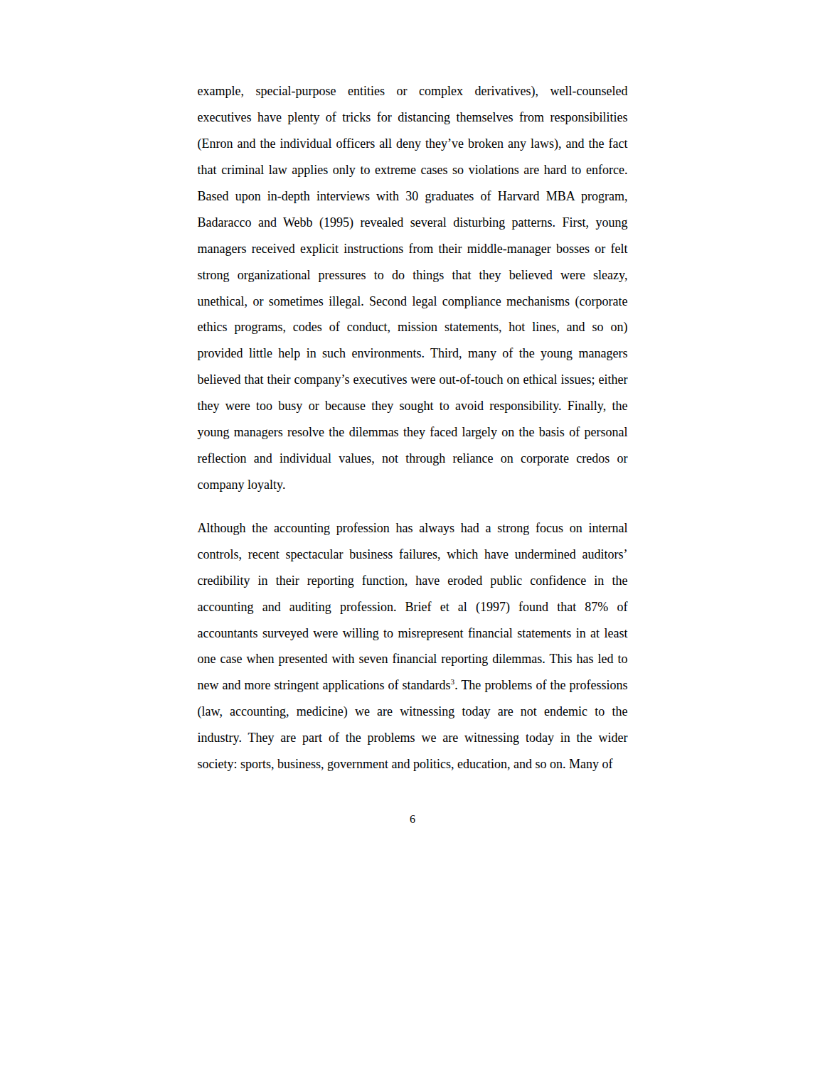example, special-purpose entities or complex derivatives), well-counseled executives have plenty of tricks for distancing themselves from responsibilities (Enron and the individual officers all deny they’ve broken any laws), and the fact that criminal law applies only to extreme cases so violations are hard to enforce. Based upon in-depth interviews with 30 graduates of Harvard MBA program, Badaracco and Webb (1995) revealed several disturbing patterns. First, young managers received explicit instructions from their middle-manager bosses or felt strong organizational pressures to do things that they believed were sleazy, unethical, or sometimes illegal. Second legal compliance mechanisms (corporate ethics programs, codes of conduct, mission statements, hot lines, and so on) provided little help in such environments. Third, many of the young managers believed that their company’s executives were out-of-touch on ethical issues; either they were too busy or because they sought to avoid responsibility. Finally, the young managers resolve the dilemmas they faced largely on the basis of personal reflection and individual values, not through reliance on corporate credos or company loyalty.
Although the accounting profession has always had a strong focus on internal controls, recent spectacular business failures, which have undermined auditors’ credibility in their reporting function, have eroded public confidence in the accounting and auditing profession. Brief et al (1997) found that 87% of accountants surveyed were willing to misrepresent financial statements in at least one case when presented with seven financial reporting dilemmas. This has led to new and more stringent applications of standards3. The problems of the professions (law, accounting, medicine) we are witnessing today are not endemic to the industry. They are part of the problems we are witnessing today in the wider society: sports, business, government and politics, education, and so on. Many of
6